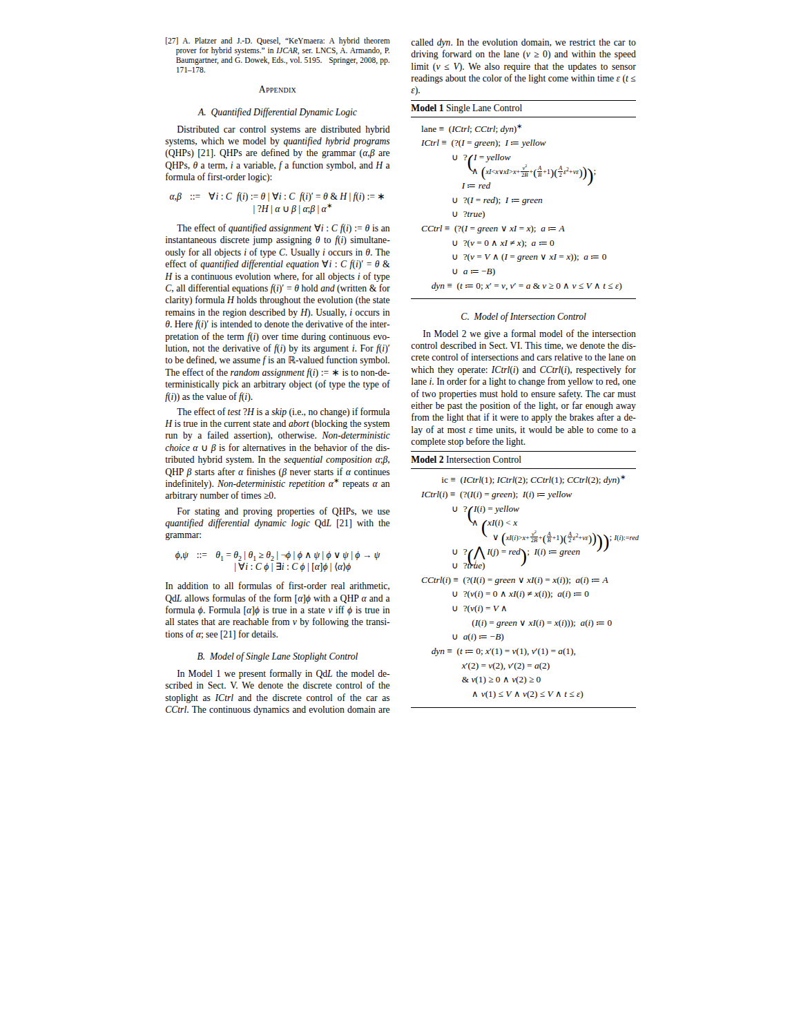[27] A. Platzer and J.-D. Quesel, “KeYmaera: A hybrid theorem prover for hybrid systems.” in IJCAR, ser. LNCS, A. Armando, P. Baumgartner, and G. Dowek, Eds., vol. 5195. Springer, 2008, pp. 171–178.
Appendix
A. Quantified Differential Dynamic Logic
Distributed car control systems are distributed hybrid systems, which we model by quantified hybrid programs (QHPs) [21]. QHPs are defined by the grammar (α,β are QHPs, θ a term, i a variable, f a function symbol, and H a formula of first-order logic):
α,β ::= ∀i : C f(i) := θ | ∀i : C f(i)′ = θ & H | f(i) := ∗ | ?H | α ∪ β | α;β | α∗
The effect of quantified assignment ∀i : C f(i) := θ is an instantaneous discrete jump assigning θ to f(i) simultaneously for all objects i of type C. Usually i occurs in θ. The effect of quantified differential equation ∀i : C f(i)′ = θ & H is a continuous evolution where, for all objects i of type C, all differential equations f(i)′ = θ hold and (written & for clarity) formula H holds throughout the evolution (the state remains in the region described by H). Usually, i occurs in θ. Here f(i)′ is intended to denote the derivative of the interpretation of the term f(i) over time during continuous evolution, not the derivative of f(i) by its argument i. For f(i)′ to be defined, we assume f is an ℝ-valued function symbol. The effect of the random assignment f(i) := ∗ is to non-deterministically pick an arbitrary object (of type the type of f(i)) as the value of f(i).
The effect of test ?H is a skip (i.e., no change) if formula H is true in the current state and abort (blocking the system run by a failed assertion), otherwise. Non-deterministic choice α ∪ β is for alternatives in the behavior of the distributed hybrid system. In the sequential composition α;β, QHP β starts after α finishes (β never starts if α continues indefinitely). Non-deterministic repetition α∗ repeats α an arbitrary number of times ≥0.
For stating and proving properties of QHPs, we use quantified differential dynamic logic QdL [21] with the grammar:
ϕ,ψ ::= θ1 = θ2 | θ1 ≥ θ2 | ¬ϕ | ϕ ∧ ψ | ϕ ∨ ψ | ϕ → ψ | ∀i : C ϕ | ∃i : C ϕ | [α]ϕ | ⟨α⟩ϕ
In addition to all formulas of first-order real arithmetic, QdL allows formulas of the form [α]ϕ with a QHP α and a formula ϕ. Formula [α]ϕ is true in a state ν iff ϕ is true in all states that are reachable from ν by following the transitions of α; see [21] for details.
B. Model of Single Lane Stoplight Control
In Model 1 we present formally in QdL the model described in Sect. V. We denote the discrete control of the stoplight as ICtrl and the discrete control of the car as CCtrl. The continuous dynamics and evolution domain are called dyn. In the evolution domain, we restrict the car to driving forward on the lane (v ≥ 0) and within the speed limit (v ≤ V). We also require that the updates to sensor readings about the color of the light come within time ε (t ≤ ε).
Model 1 Single Lane Control
lane ≡ (ICtrl; CCtrl; dyn)∗ ICtrl ≡ (?(I = green); I ≔ yellow ∪ ?(I = yellow ∧ (xI<x∨xI>x+v22B+(AB+1)(A 2 ε2+vε))); I ≔ red ∪ ?(I = red); I ≔ green ∪ ?true) CCtrl ≡ (?(I = green ∨ xI = x); a ≔ A ∪ ?(v = 0 ∧ xI ≠ x); a ≔ 0 ∪ ?(v = V ∧ (I = green ∨ xI = x)); a ≔ 0 ∪ a ≔ −B) dyn ≡ (t ≔ 0; x′ = v, v′ = a & v ≥ 0 ∧ v ≤ V ∧ t ≤ ε)
C. Model of Intersection Control
In Model 2 we give a formal model of the intersection control described in Sect. VI. This time, we denote the discrete control of intersections and cars relative to the lane on which they operate: ICtrl(i) and CCtrl(i), respectively for lane i. In order for a light to change from yellow to red, one of two properties must hold to ensure safety. The car must either be past the position of the light, or far enough away from the light that if it were to apply the brakes after a delay of at most ε time units, it would be able to come to a complete stop before the light.
Model 2 Intersection Control
ic ≡ (ICtrl(1); ICtrl(2); CCtrl(1); CCtrl(2); dyn)∗ ICtrl(i) ≡ (?(I(i) = green); I(i) ≔ yellow ∪ ?(I(i) = yellow ∧ (xI(i) < x ∨ (xI(i)>x+v22B+(AB+1)(A 2 ε2+vε)))); I(i):=red ∪ ?(⋀j I(j) = red); I(i) ≔ green ∪ ?true) CCtrl(i) ≡ (?(I(i) = green ∨ xI(i) = x(i)); a(i) ≔ A ∪ ?(v(i) = 0 ∧ xI(i) ≠ x(i)); a(i) ≔ 0 ∪ ?(v(i) = V ∧ (I(i) = green ∨ xI(i) = x(i))); a(i) ≔ 0 ∪ a(i) ≔ −B) dyn ≡ (t ≔ 0; x′(1) = v(1), v′(1) = a(1), x′(2) = v(2), v′(2) = a(2) & v(1) ≥ 0 ∧ v(2) ≥ 0 ∧ v(1) ≤ V ∧ v(2) ≤ V ∧ t ≤ ε)